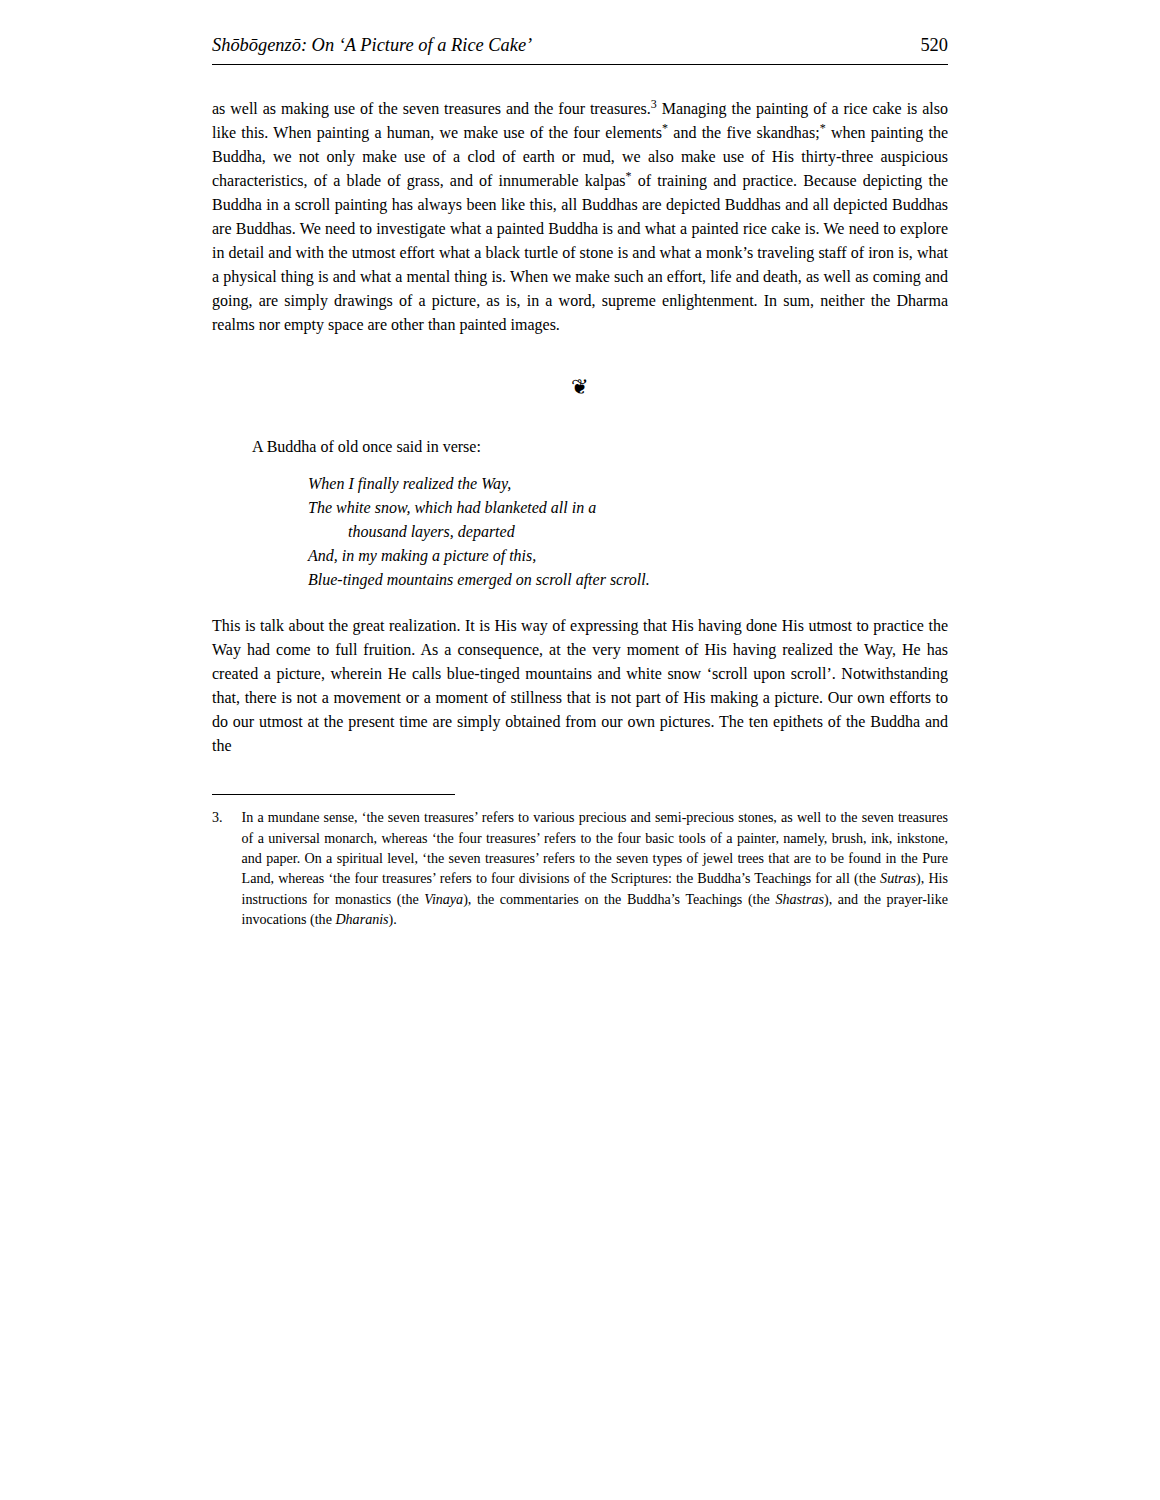Shōbōgenzō: On ‘A Picture of a Rice Cake’ 520
as well as making use of the seven treasures and the four treasures.3 Managing the painting of a rice cake is also like this. When painting a human, we make use of the four elements* and the five skandhas;* when painting the Buddha, we not only make use of a clod of earth or mud, we also make use of His thirty-three auspicious characteristics, of a blade of grass, and of innumerable kalpas* of training and practice. Because depicting the Buddha in a scroll painting has always been like this, all Buddhas are depicted Buddhas and all depicted Buddhas are Buddhas. We need to investigate what a painted Buddha is and what a painted rice cake is. We need to explore in detail and with the utmost effort what a black turtle of stone is and what a monk’s traveling staff of iron is, what a physical thing is and what a mental thing is. When we make such an effort, life and death, as well as coming and going, are simply drawings of a picture, as is, in a word, supreme enlightenment. In sum, neither the Dharma realms nor empty space are other than painted images.
❦
A Buddha of old once said in verse:
When I finally realized the Way,
The white snow, which had blanketed all in a thousand layers, departed
And, in my making a picture of this,
Blue-tinged mountains emerged on scroll after scroll.
This is talk about the great realization. It is His way of expressing that His having done His utmost to practice the Way had come to full fruition. As a consequence, at the very moment of His having realized the Way, He has created a picture, wherein He calls blue-tinged mountains and white snow ‘scroll upon scroll’. Notwithstanding that, there is not a movement or a moment of stillness that is not part of His making a picture. Our own efforts to do our utmost at the present time are simply obtained from our own pictures. The ten epithets of the Buddha and the
3. In a mundane sense, ‘the seven treasures’ refers to various precious and semi-precious stones, as well to the seven treasures of a universal monarch, whereas ‘the four treasures’ refers to the four basic tools of a painter, namely, brush, ink, inkstone, and paper. On a spiritual level, ‘the seven treasures’ refers to the seven types of jewel trees that are to be found in the Pure Land, whereas ‘the four treasures’ refers to four divisions of the Scriptures: the Buddha’s Teachings for all (the Sutras), His instructions for monastics (the Vinaya), the commentaries on the Buddha’s Teachings (the Shastras), and the prayer-like invocations (the Dharanis).